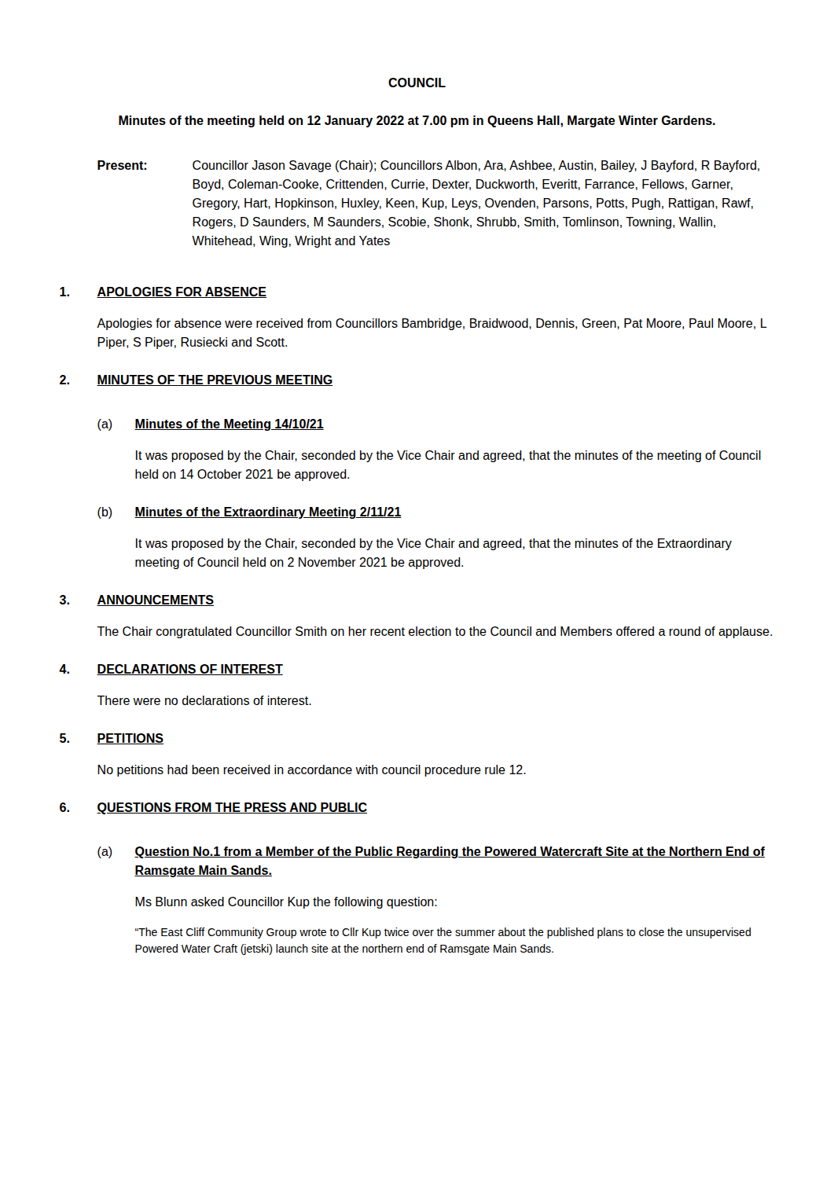COUNCIL
Minutes of the meeting held on 12 January 2022 at 7.00 pm in Queens Hall, Margate Winter Gardens.
| Present: | Councillor Jason Savage (Chair); Councillors Albon, Ara, Ashbee, Austin, Bailey, J Bayford, R Bayford, Boyd, Coleman-Cooke, Crittenden, Currie, Dexter, Duckworth, Everitt, Farrance, Fellows, Garner, Gregory, Hart, Hopkinson, Huxley, Keen, Kup, Leys, Ovenden, Parsons, Potts, Pugh, Rattigan, Rawf, Rogers, D Saunders, M Saunders, Scobie, Shonk, Shrubb, Smith, Tomlinson, Towning, Wallin, Whitehead, Wing, Wright and Yates |
APOLOGIES FOR ABSENCE
Apologies for absence were received from Councillors Bambridge, Braidwood, Dennis, Green, Pat Moore, Paul Moore, L Piper, S Piper, Rusiecki and Scott.
MINUTES OF THE PREVIOUS MEETING
Minutes of the Meeting 14/10/21
It was proposed by the Chair, seconded by the Vice Chair and agreed, that the minutes of the meeting of Council held on 14 October 2021 be approved.
Minutes of the Extraordinary Meeting 2/11/21
It was proposed by the Chair, seconded by the Vice Chair and agreed, that the minutes of the Extraordinary meeting of Council held on 2 November 2021 be approved.
ANNOUNCEMENTS
The Chair congratulated Councillor Smith on her recent election to the Council and Members offered a round of applause.
DECLARATIONS OF INTEREST
There were no declarations of interest.
PETITIONS
No petitions had been received in accordance with council procedure rule 12.
QUESTIONS FROM THE PRESS AND PUBLIC
Question No.1 from a Member of the Public Regarding the Powered Watercraft Site at the Northern End of Ramsgate Main Sands.
Ms Blunn asked Councillor Kup the following question:
“The East Cliff Community Group wrote to Cllr Kup twice over the summer about the published plans to close the unsupervised Powered Water Craft (jetski) launch site at the northern end of Ramsgate Main Sands.